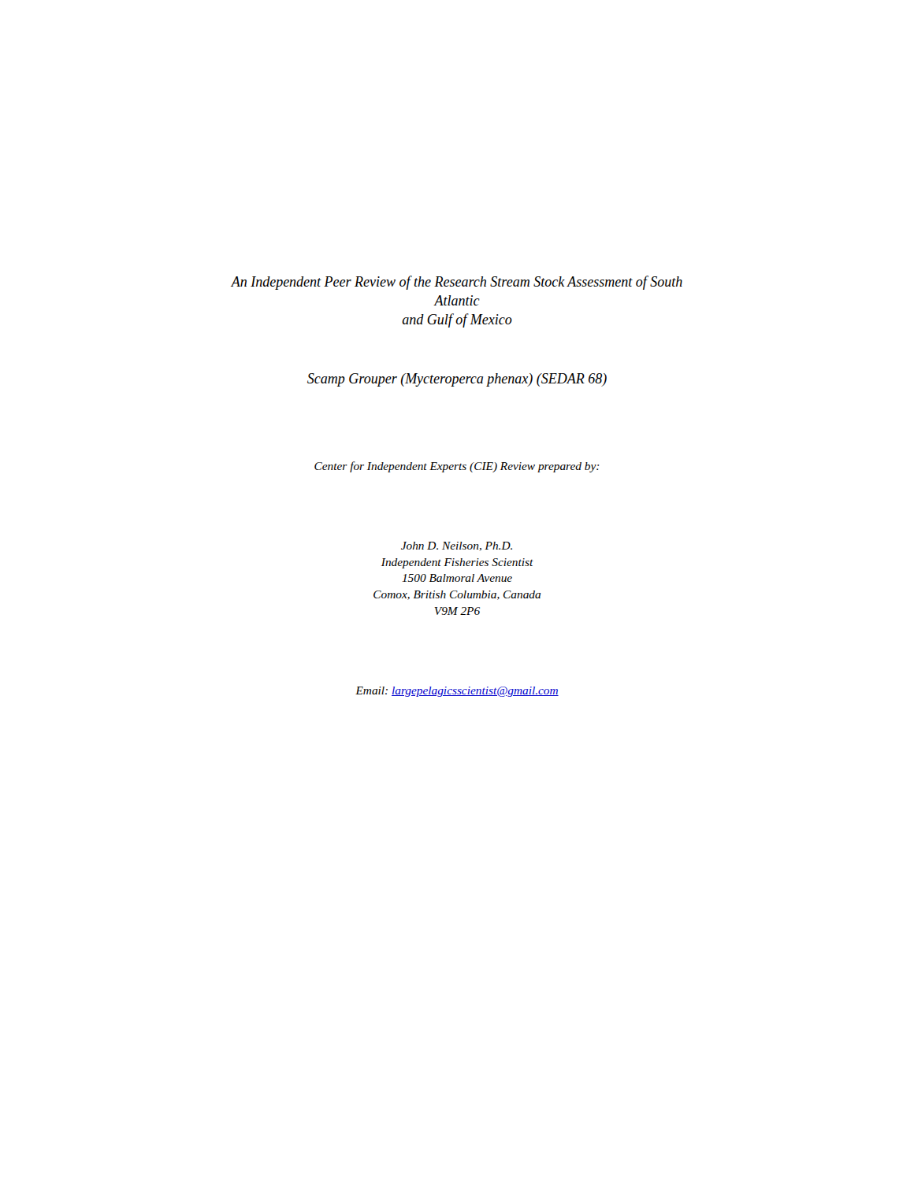An Independent Peer Review of the Research Stream Stock Assessment of South Atlantic and Gulf of Mexico
Scamp Grouper (Mycteroperca phenax) (SEDAR 68)
Center for Independent Experts (CIE) Review prepared by:
John D. Neilson, Ph.D.
Independent Fisheries Scientist
1500 Balmoral Avenue
Comox, British Columbia, Canada
V9M 2P6
Email: largepelagicsscientist@gmail.com